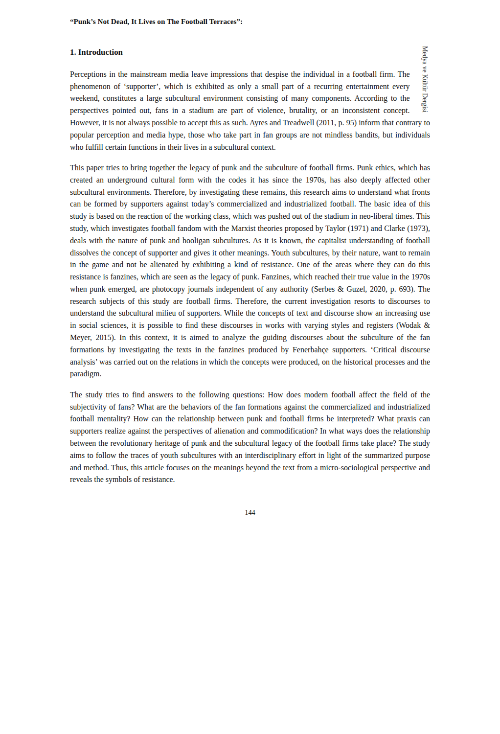“Punk’s Not Dead, It Lives on The Football Terraces”:
Medya ve Kültür Dergisi
1. Introduction
Perceptions in the mainstream media leave impressions that despise the individual in a football firm. The phenomenon of ‘supporter’, which is exhibited as only a small part of a recurring entertainment every weekend, constitutes a large subcultural environment consisting of many components. According to the perspectives pointed out, fans in a stadium are part of violence, brutality, or an inconsistent concept. However, it is not always possible to accept this as such. Ayres and Treadwell (2011, p. 95) inform that contrary to popular perception and media hype, those who take part in fan groups are not mindless bandits, but individuals who fulfill certain functions in their lives in a subcultural context.
This paper tries to bring together the legacy of punk and the subculture of football firms. Punk ethics, which has created an underground cultural form with the codes it has since the 1970s, has also deeply affected other subcultural environments. Therefore, by investigating these remains, this research aims to understand what fronts can be formed by supporters against today’s commercialized and industrialized football. The basic idea of this study is based on the reaction of the working class, which was pushed out of the stadium in neo-liberal times. This study, which investigates football fandom with the Marxist theories proposed by Taylor (1971) and Clarke (1973), deals with the nature of punk and hooligan subcultures. As it is known, the capitalist understanding of football dissolves the concept of supporter and gives it other meanings. Youth subcultures, by their nature, want to remain in the game and not be alienated by exhibiting a kind of resistance. One of the areas where they can do this resistance is fanzines, which are seen as the legacy of punk. Fanzines, which reached their true value in the 1970s when punk emerged, are photocopy journals independent of any authority (Serbes & Guzel, 2020, p. 693). The research subjects of this study are football firms. Therefore, the current investigation resorts to discourses to understand the subcultural milieu of supporters. While the concepts of text and discourse show an increasing use in social sciences, it is possible to find these discourses in works with varying styles and registers (Wodak & Meyer, 2015). In this context, it is aimed to analyze the guiding discourses about the subculture of the fan formations by investigating the texts in the fanzines produced by Fenerbahçe supporters. ‘Critical discourse analysis’ was carried out on the relations in which the concepts were produced, on the historical processes and the paradigm.
The study tries to find answers to the following questions: How does modern football affect the field of the subjectivity of fans? What are the behaviors of the fan formations against the commercialized and industrialized football mentality? How can the relationship between punk and football firms be interpreted? What praxis can supporters realize against the perspectives of alienation and commodification? In what ways does the relationship between the revolutionary heritage of punk and the subcultural legacy of the football firms take place? The study aims to follow the traces of youth subcultures with an interdisciplinary effort in light of the summarized purpose and method. Thus, this article focuses on the meanings beyond the text from a micro-sociological perspective and reveals the symbols of resistance.
144